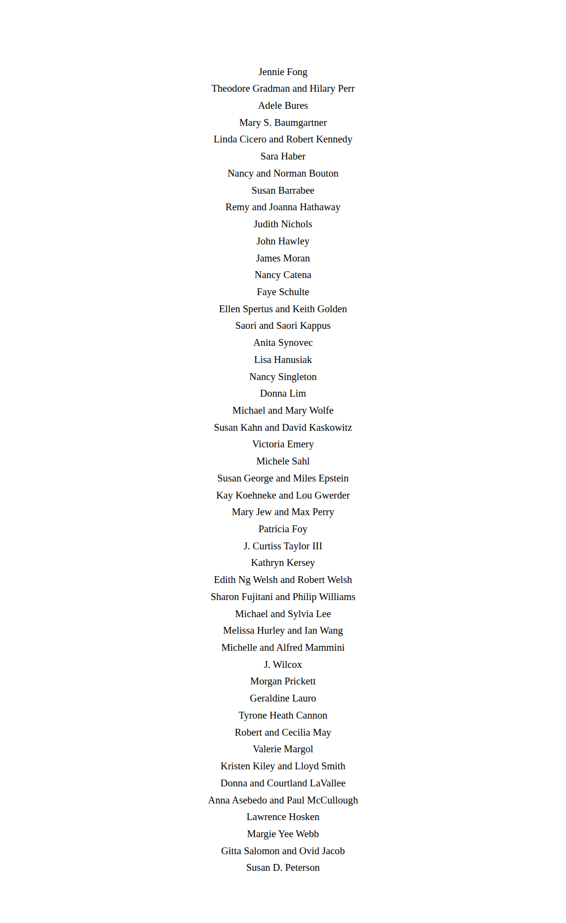Jennie Fong
Theodore Gradman and Hilary Perr
Adele Bures
Mary S. Baumgartner
Linda Cicero and Robert Kennedy
Sara Haber
Nancy and Norman Bouton
Susan Barrabee
Remy and Joanna Hathaway
Judith Nichols
John Hawley
James Moran
Nancy Catena
Faye Schulte
Ellen Spertus and Keith Golden
Saori and Saori Kappus
Anita Synovec
Lisa Hanusiak
Nancy Singleton
Donna Lim
Michael and Mary Wolfe
Susan Kahn and David Kaskowitz
Victoria Emery
Michele Sahl
Susan George and Miles Epstein
Kay Koehneke and Lou Gwerder
Mary Jew and Max Perry
Patricia Foy
J. Curtiss Taylor III
Kathryn Kersey
Edith Ng Welsh and Robert Welsh
Sharon Fujitani and Philip Williams
Michael and Sylvia Lee
Melissa Hurley and Ian Wang
Michelle and Alfred Mammini
J. Wilcox
Morgan Prickett
Geraldine Lauro
Tyrone Heath Cannon
Robert and Cecilia May
Valerie Margol
Kristen Kiley and Lloyd Smith
Donna and Courtland LaVallee
Anna Asebedo and Paul McCullough
Lawrence Hosken
Margie Yee Webb
Gitta Salomon and Ovid Jacob
Susan D. Peterson